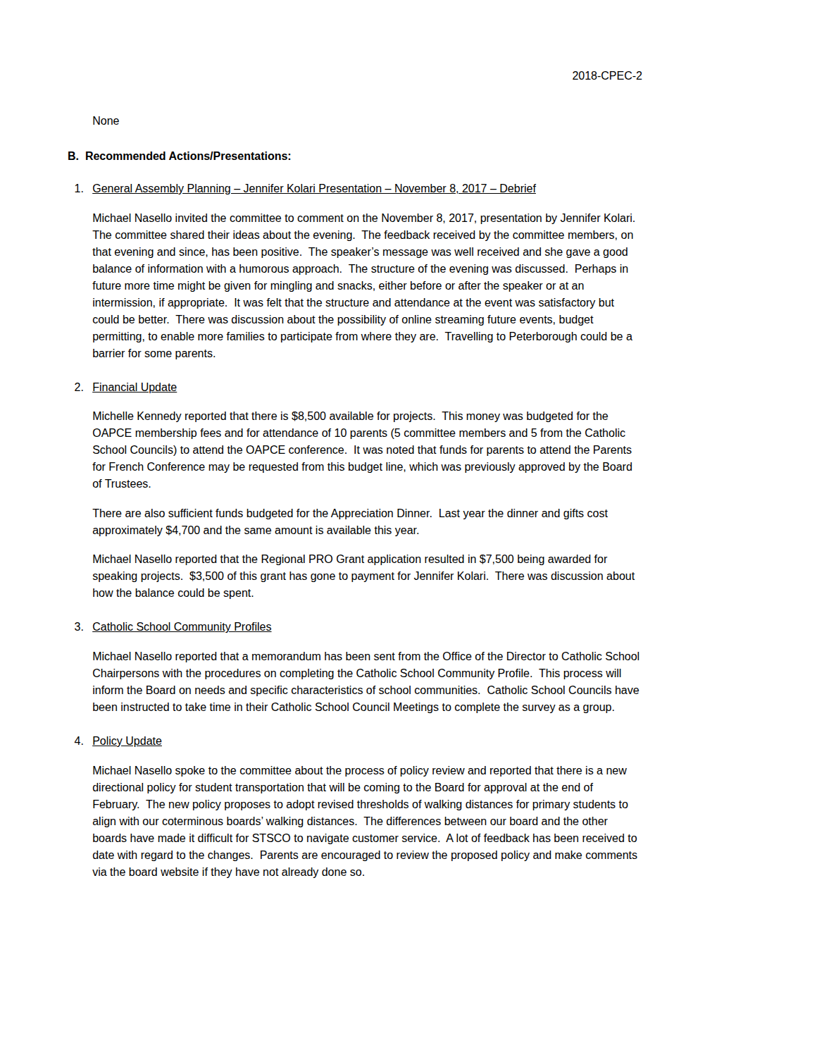2018-CPEC-2
None
B. Recommended Actions/Presentations:
1.
General Assembly Planning – Jennifer Kolari Presentation – November 8, 2017 – Debrief
Michael Nasello invited the committee to comment on the November 8, 2017, presentation by Jennifer Kolari. The committee shared their ideas about the evening. The feedback received by the committee members, on that evening and since, has been positive. The speaker’s message was well received and she gave a good balance of information with a humorous approach. The structure of the evening was discussed. Perhaps in future more time might be given for mingling and snacks, either before or after the speaker or at an intermission, if appropriate. It was felt that the structure and attendance at the event was satisfactory but could be better. There was discussion about the possibility of online streaming future events, budget permitting, to enable more families to participate from where they are. Travelling to Peterborough could be a barrier for some parents.
2.
Financial Update
Michelle Kennedy reported that there is $8,500 available for projects. This money was budgeted for the OAPCE membership fees and for attendance of 10 parents (5 committee members and 5 from the Catholic School Councils) to attend the OAPCE conference. It was noted that funds for parents to attend the Parents for French Conference may be requested from this budget line, which was previously approved by the Board of Trustees.
There are also sufficient funds budgeted for the Appreciation Dinner. Last year the dinner and gifts cost approximately $4,700 and the same amount is available this year.
Michael Nasello reported that the Regional PRO Grant application resulted in $7,500 being awarded for speaking projects. $3,500 of this grant has gone to payment for Jennifer Kolari. There was discussion about how the balance could be spent.
3.
Catholic School Community Profiles
Michael Nasello reported that a memorandum has been sent from the Office of the Director to Catholic School Chairpersons with the procedures on completing the Catholic School Community Profile. This process will inform the Board on needs and specific characteristics of school communities. Catholic School Councils have been instructed to take time in their Catholic School Council Meetings to complete the survey as a group.
4.
Policy Update
Michael Nasello spoke to the committee about the process of policy review and reported that there is a new directional policy for student transportation that will be coming to the Board for approval at the end of February. The new policy proposes to adopt revised thresholds of walking distances for primary students to align with our coterminous boards’ walking distances. The differences between our board and the other boards have made it difficult for STSCO to navigate customer service. A lot of feedback has been received to date with regard to the changes. Parents are encouraged to review the proposed policy and make comments via the board website if they have not already done so.